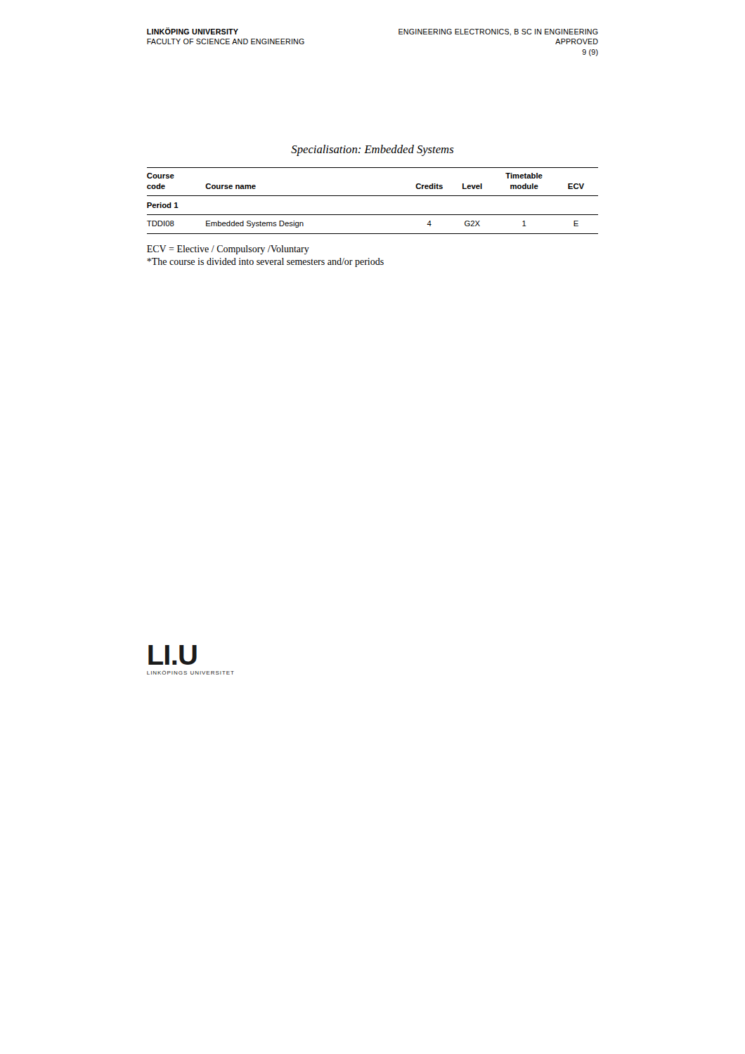LINKÖPING UNIVERSITY
FACULTY OF SCIENCE AND ENGINEERING
ENGINEERING ELECTRONICS, B SC IN ENGINEERING
APPROVED
9 (9)
Specialisation: Embedded Systems
| Course code | Course name | Credits | Level | Timetable module | ECV |
| --- | --- | --- | --- | --- | --- |
| Period 1 |
| TDDI08 | Embedded Systems Design | 4 | G2X | 1 | E |
ECV = Elective / Compulsory /Voluntary
*The course is divided into several semesters and/or periods
LI. U
LINKÖPINGS UNIVERSITET